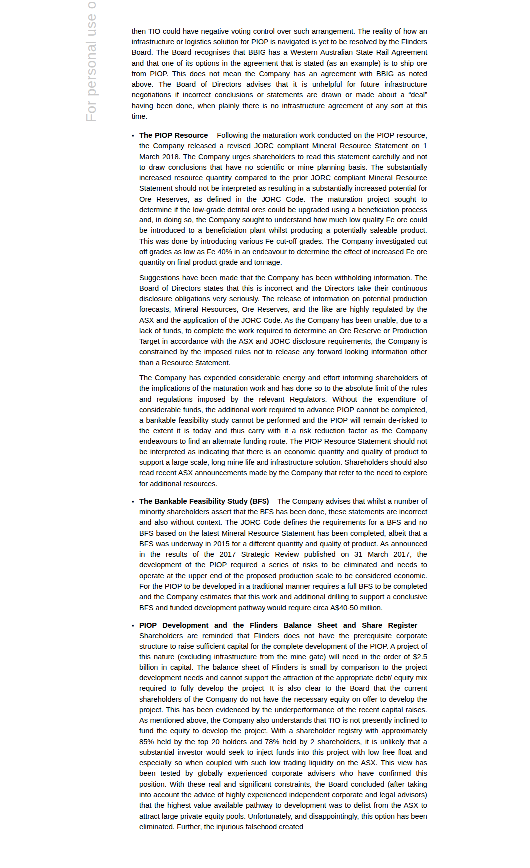For personal use only
then TIO could have negative voting control over such arrangement. The reality of how an infrastructure or logistics solution for PIOP is navigated is yet to be resolved by the Flinders Board. The Board recognises that BBIG has a Western Australian State Rail Agreement and that one of its options in the agreement that is stated (as an example) is to ship ore from PIOP. This does not mean the Company has an agreement with BBIG as noted above. The Board of Directors advises that it is unhelpful for future infrastructure negotiations if incorrect conclusions or statements are drawn or made about a “deal” having been done, when plainly there is no infrastructure agreement of any sort at this time.
The PIOP Resource – Following the maturation work conducted on the PIOP resource, the Company released a revised JORC compliant Mineral Resource Statement on 1 March 2018. The Company urges shareholders to read this statement carefully and not to draw conclusions that have no scientific or mine planning basis. The substantially increased resource quantity compared to the prior JORC compliant Mineral Resource Statement should not be interpreted as resulting in a substantially increased potential for Ore Reserves, as defined in the JORC Code. The maturation project sought to determine if the low-grade detrital ores could be upgraded using a beneficiation process and, in doing so, the Company sought to understand how much low quality Fe ore could be introduced to a beneficiation plant whilst producing a potentially saleable product. This was done by introducing various Fe cut-off grades. The Company investigated cut off grades as low as Fe 40% in an endeavour to determine the effect of increased Fe ore quantity on final product grade and tonnage.
Suggestions have been made that the Company has been withholding information. The Board of Directors states that this is incorrect and the Directors take their continuous disclosure obligations very seriously. The release of information on potential production forecasts, Mineral Resources, Ore Reserves, and the like are highly regulated by the ASX and the application of the JORC Code. As the Company has been unable, due to a lack of funds, to complete the work required to determine an Ore Reserve or Production Target in accordance with the ASX and JORC disclosure requirements, the Company is constrained by the imposed rules not to release any forward looking information other than a Resource Statement.
The Company has expended considerable energy and effort informing shareholders of the implications of the maturation work and has done so to the absolute limit of the rules and regulations imposed by the relevant Regulators. Without the expenditure of considerable funds, the additional work required to advance PIOP cannot be completed, a bankable feasibility study cannot be performed and the PIOP will remain de-risked to the extent it is today and thus carry with it a risk reduction factor as the Company endeavours to find an alternate funding route. The PIOP Resource Statement should not be interpreted as indicating that there is an economic quantity and quality of product to support a large scale, long mine life and infrastructure solution. Shareholders should also read recent ASX announcements made by the Company that refer to the need to explore for additional resources.
The Bankable Feasibility Study (BFS) – The Company advises that whilst a number of minority shareholders assert that the BFS has been done, these statements are incorrect and also without context. The JORC Code defines the requirements for a BFS and no BFS based on the latest Mineral Resource Statement has been completed, albeit that a BFS was underway in 2015 for a different quantity and quality of product. As announced in the results of the 2017 Strategic Review published on 31 March 2017, the development of the PIOP required a series of risks to be eliminated and needs to operate at the upper end of the proposed production scale to be considered economic. For the PIOP to be developed in a traditional manner requires a full BFS to be completed and the Company estimates that this work and additional drilling to support a conclusive BFS and funded development pathway would require circa A$40-50 million.
PIOP Development and the Flinders Balance Sheet and Share Register – Shareholders are reminded that Flinders does not have the prerequisite corporate structure to raise sufficient capital for the complete development of the PIOP. A project of this nature (excluding infrastructure from the mine gate) will need in the order of $2.5 billion in capital. The balance sheet of Flinders is small by comparison to the project development needs and cannot support the attraction of the appropriate debt/ equity mix required to fully develop the project. It is also clear to the Board that the current shareholders of the Company do not have the necessary equity on offer to develop the project. This has been evidenced by the underperformance of the recent capital raises. As mentioned above, the Company also understands that TIO is not presently inclined to fund the equity to develop the project. With a shareholder registry with approximately 85% held by the top 20 holders and 78% held by 2 shareholders, it is unlikely that a substantial investor would seek to inject funds into this project with low free float and especially so when coupled with such low trading liquidity on the ASX. This view has been tested by globally experienced corporate advisers who have confirmed this position. With these real and significant constraints, the Board concluded (after taking into account the advice of highly experienced independent corporate and legal advisors) that the highest value available pathway to development was to delist from the ASX to attract large private equity pools. Unfortunately, and disappointingly, this option has been eliminated. Further, the injurious falsehood created